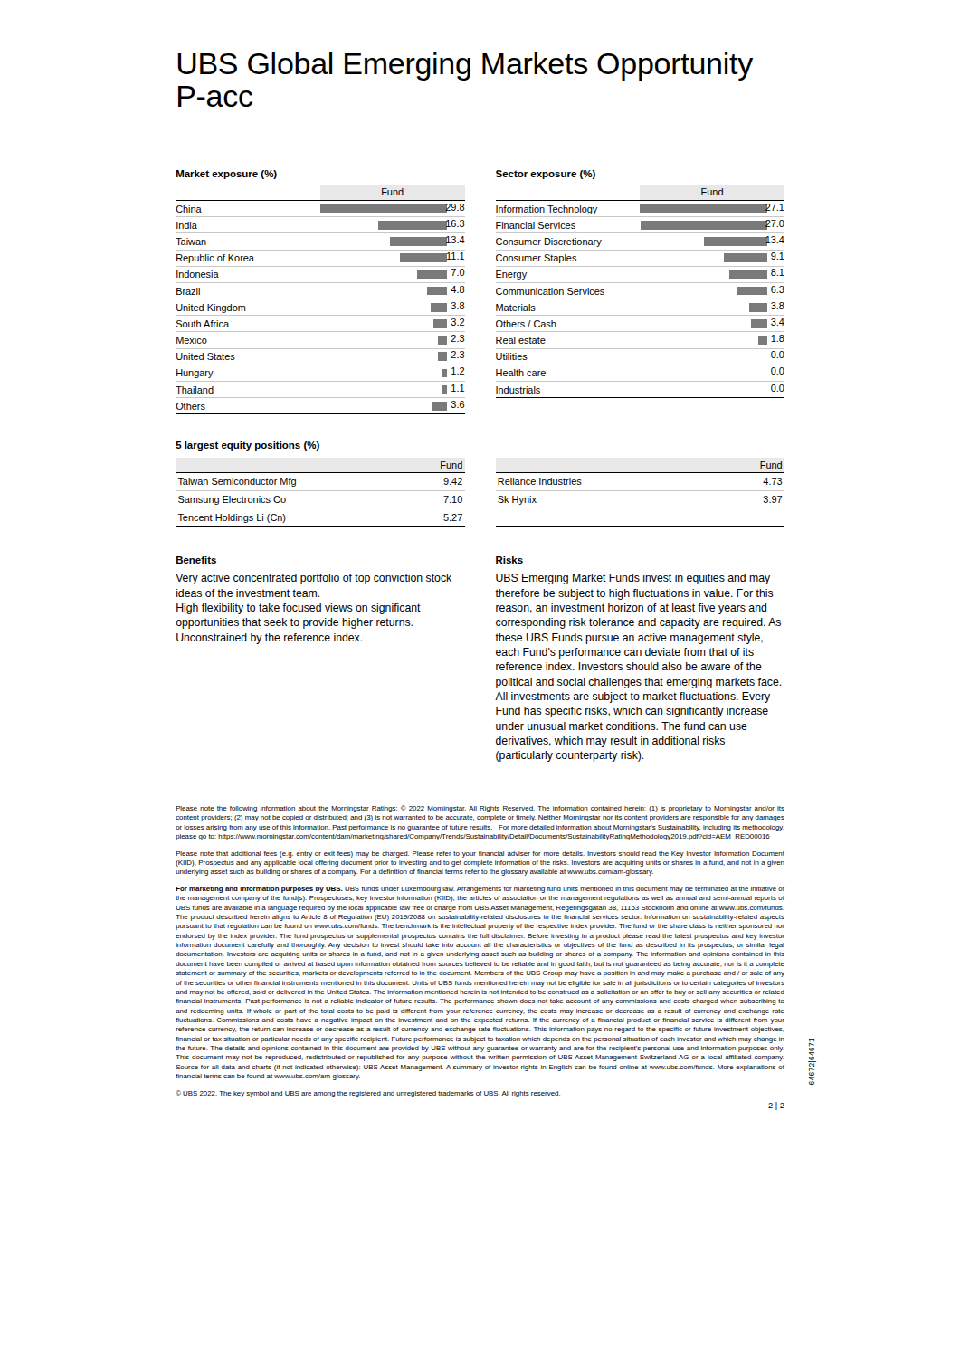UBS Global Emerging Markets Opportunity P-acc
Market exposure (%)
| | Fund |
| --- | --- |
| China | 29.8 |
| India | 16.3 |
| Taiwan | 13.4 |
| Republic of Korea | 11.1 |
| Indonesia | 7.0 |
| Brazil | 4.8 |
| United Kingdom | 3.8 |
| South Africa | 3.2 |
| Mexico | 2.3 |
| United States | 2.3 |
| Hungary | 1.2 |
| Thailand | 1.1 |
| Others | 3.6 |
Sector exposure (%)
| | Fund |
| --- | --- |
| Information Technology | 27.1 |
| Financial Services | 27.0 |
| Consumer Discretionary | 13.4 |
| Consumer Staples | 9.1 |
| Energy | 8.1 |
| Communication Services | 6.3 |
| Materials | 3.8 |
| Others / Cash | 3.4 |
| Real estate | 1.8 |
| Utilities | 0.0 |
| Health care | 0.0 |
| Industrials | 0.0 |
5 largest equity positions (%)
| | Fund |
| --- | --- |
| Taiwan Semiconductor Mfg | 9.42 |
| Samsung Electronics Co | 7.10 |
| Tencent Holdings Li (Cn) | 5.27 |
| | Fund |
| --- | --- |
| Reliance Industries | 4.73 |
| Sk Hynix | 3.97 |
Benefits
Very active concentrated portfolio of top conviction stock ideas of the investment team.
High flexibility to take focused views on significant opportunities that seek to provide higher returns. Unconstrained by the reference index.
Risks
UBS Emerging Market Funds invest in equities and may therefore be subject to high fluctuations in value. For this reason, an investment horizon of at least five years and corresponding risk tolerance and capacity are required. As these UBS Funds pursue an active management style, each Fund's performance can deviate from that of its reference index. Investors should also be aware of the political and social challenges that emerging markets face. All investments are subject to market fluctuations. Every Fund has specific risks, which can significantly increase under unusual market conditions. The fund can use derivatives, which may result in additional risks (particularly counterparty risk).
Please note the following information about the Morningstar Ratings: © 2022 Morningstar. All Rights Reserved. The information contained herein: (1) is proprietary to Morningstar and/or its content providers; (2) may not be copied or distributed; and (3) is not warranted to be accurate, complete or timely. Neither Morningstar nor its content providers are responsible for any damages or losses arising from any use of this information. Past performance is no guarantee of future results. For more detailed information about Morningstar's Sustainability, including its methodology, please go to: https://www.morningstar.com/content/dam/marketing/shared/Company/Trends/Sustainability/Detail/Documents/SustainabilityRatingMethodology2019.pdf?cid=AEM_RED00016
Please note that additional fees (e.g. entry or exit fees) may be charged. Please refer to your financial adviser for more details. Investors should read the Key Investor Information Document (KIID), Prospectus and any applicable local offering document prior to investing and to get complete information of the risks. Investors are acquiring units or shares in a fund, and not in a given underlying asset such as building or shares of a company. For a definition of financial terms refer to the glossary available at www.ubs.com/am-glossary.
For marketing and information purposes by UBS. UBS funds under Luxembourg law. Arrangements for marketing fund units mentioned in this document may be terminated at the initiative of the management company of the fund(s). Prospectuses, key investor information (KIID), the articles of association or the management regulations as well as annual and semi-annual reports of UBS funds are available in a language required by the local applicable law free of charge from UBS Asset Management, Regeringsgatan 38, 11153 Stockholm and online at www.ubs.com/funds. The product described herein aligns to Article 8 of Regulation (EU) 2019/2088 on sustainability-related disclosures in the financial services sector. Information on sustainability-related aspects pursuant to that regulation can be found on www.ubs.com/funds. The benchmark is the intellectual property of the respective index provider. The fund or the share class is neither sponsored nor endorsed by the index provider. The fund prospectus or supplemental prospectus contains the full disclaimer. Before investing in a product please read the latest prospectus and key investor information document carefully and thoroughly. Any decision to invest should take into account all the characteristics or objectives of the fund as described in its prospectus, or similar legal documentation. Investors are acquiring units or shares in a fund, and not in a given underlying asset such as building or shares of a company. The information and opinions contained in this document have been compiled or arrived at based upon information obtained from sources believed to be reliable and in good faith, but is not guaranteed as being accurate, nor is it a complete statement or summary of the securities, markets or developments referred to in the document. Members of the UBS Group may have a position in and may make a purchase and / or sale of any of the securities or other financial instruments mentioned in this document. Units of UBS funds mentioned herein may not be eligible for sale in all jurisdictions or to certain categories of investors and may not be offered, sold or delivered in the United States. The information mentioned herein is not intended to be construed as a solicitation or an offer to buy or sell any securities or related financial instruments. Past performance is not a reliable indicator of future results. The performance shown does not take account of any commissions and costs charged when subscribing to and redeeming units. If whole or part of the total costs to be paid is different from your reference currency, the costs may increase or decrease as a result of currency and exchange rate fluctuations. Commissions and costs have a negative impact on the investment and on the expected returns. If the currency of a financial product or financial service is different from your reference currency, the return can increase or decrease as a result of currency and exchange rate fluctuations. This information pays no regard to the specific or future investment objectives, financial or tax situation or particular needs of any specific recipient. Future performance is subject to taxation which depends on the personal situation of each investor and which may change in the future. The details and opinions contained in this document are provided by UBS without any guarantee or warranty and are for the recipient's personal use and information purposes only. This document may not be reproduced, redistributed or republished for any purpose without the written permission of UBS Asset Management Switzerland AG or a local affiliated company. Source for all data and charts (if not indicated otherwise): UBS Asset Management. A summary of investor rights in English can be found online at www.ubs.com/funds. More explanations of financial terms can be found at www.ubs.com/am-glossary.
© UBS 2022. The key symbol and UBS are among the registered and unregistered trademarks of UBS. All rights reserved.
2 | 2
64672|64671